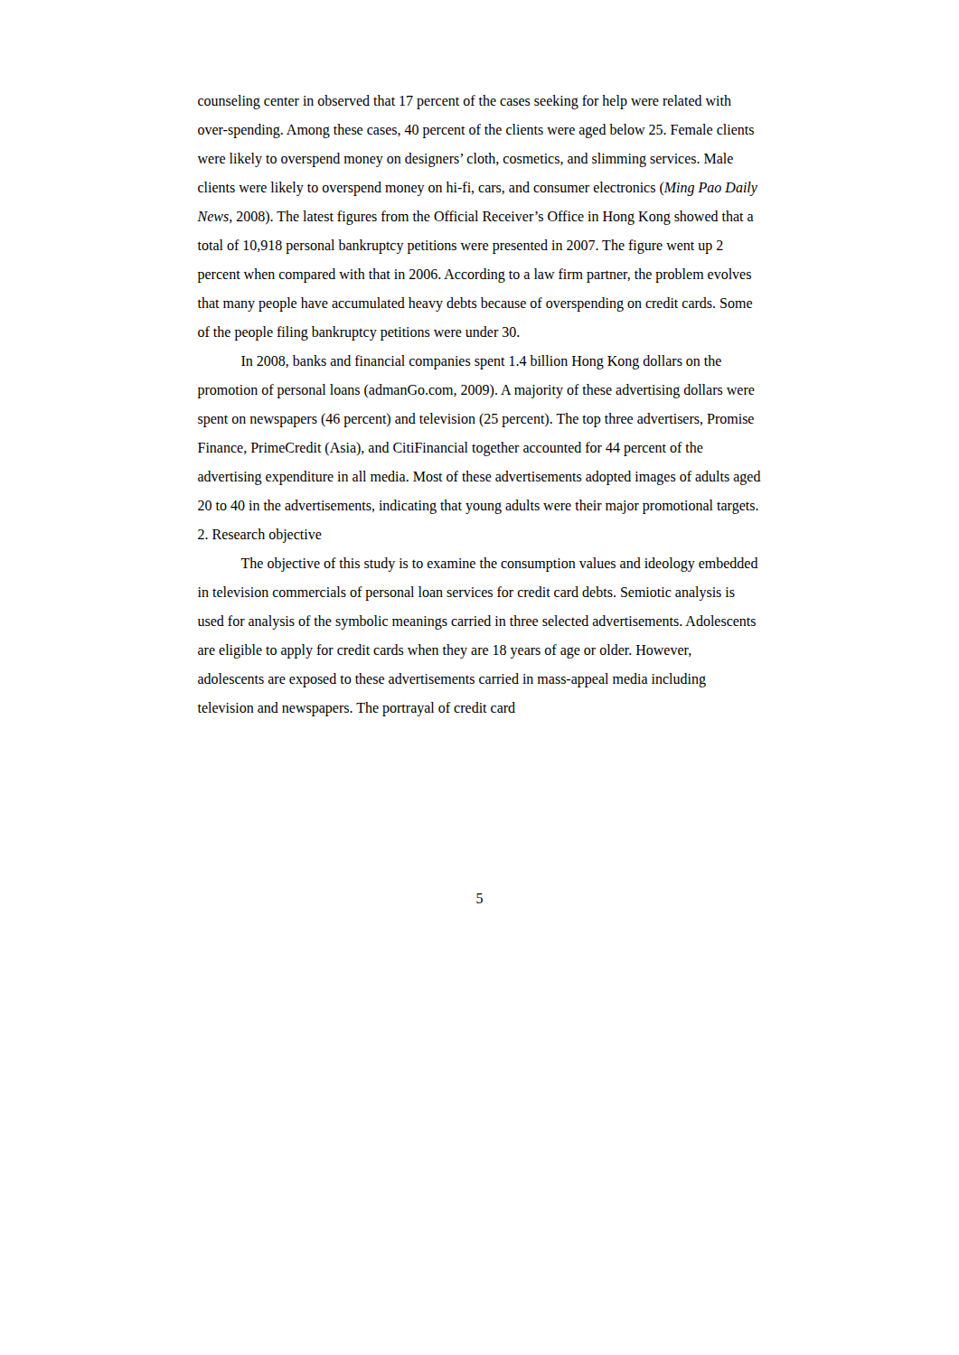counseling center in observed that 17 percent of the cases seeking for help were related with over-spending. Among these cases, 40 percent of the clients were aged below 25. Female clients were likely to overspend money on designers’ cloth, cosmetics, and slimming services. Male clients were likely to overspend money on hi-fi, cars, and consumer electronics (Ming Pao Daily News, 2008). The latest figures from the Official Receiver’s Office in Hong Kong showed that a total of 10,918 personal bankruptcy petitions were presented in 2007. The figure went up 2 percent when compared with that in 2006. According to a law firm partner, the problem evolves that many people have accumulated heavy debts because of overspending on credit cards. Some of the people filing bankruptcy petitions were under 30.
In 2008, banks and financial companies spent 1.4 billion Hong Kong dollars on the promotion of personal loans (admanGo.com, 2009). A majority of these advertising dollars were spent on newspapers (46 percent) and television (25 percent). The top three advertisers, Promise Finance, PrimeCredit (Asia), and CitiFinancial together accounted for 44 percent of the advertising expenditure in all media. Most of these advertisements adopted images of adults aged 20 to 40 in the advertisements, indicating that young adults were their major promotional targets.
2. Research objective
The objective of this study is to examine the consumption values and ideology embedded in television commercials of personal loan services for credit card debts. Semiotic analysis is used for analysis of the symbolic meanings carried in three selected advertisements. Adolescents are eligible to apply for credit cards when they are 18 years of age or older. However, adolescents are exposed to these advertisements carried in mass-appeal media including television and newspapers. The portrayal of credit card
5